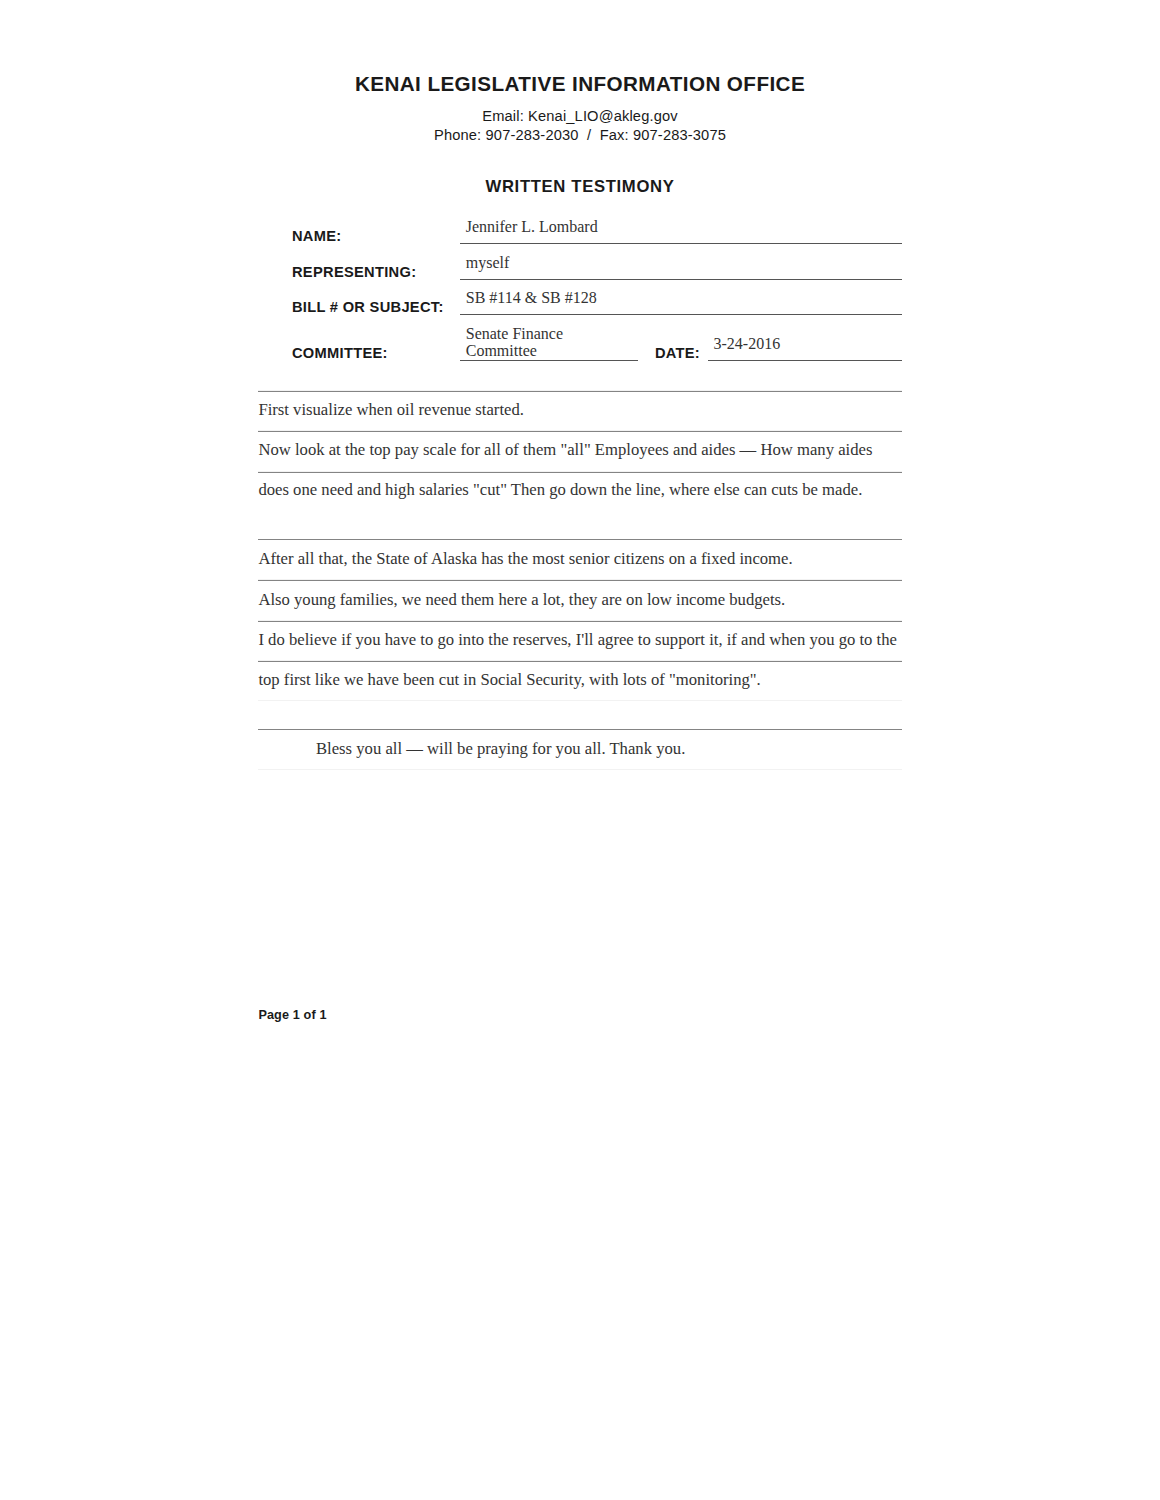Kenai Legislative Information Office
Email: Kenai_LIO@akleg.gov
Phone: 907-283-2030 / Fax: 907-283-3075
Written Testimony
Name: Jennifer L. Lombard
Representing: myself
Bill # or Subject: SB #114 & SB #128
Committee: Senate Finance Committee Date: 3-24-2016
First visualize when oil revenue started.
Now look at the top pay scale for all of them "all" Employees and aides — How many aides does one need and high salaries "cut" Then go down the line, where else can cuts be made.
After all that, the State of Alaska has the most senior citizens on a fixed income.
Also young families, we need them here a lot, they are on low income budgets.
I do believe if you have to go into the reserves, I'll agree to support it, if and when you go to the top first like we have been cut in Social Security, with lots of "monitoring".
Bless you all — will be praying for you all. Thank you.
Page 1 of 1